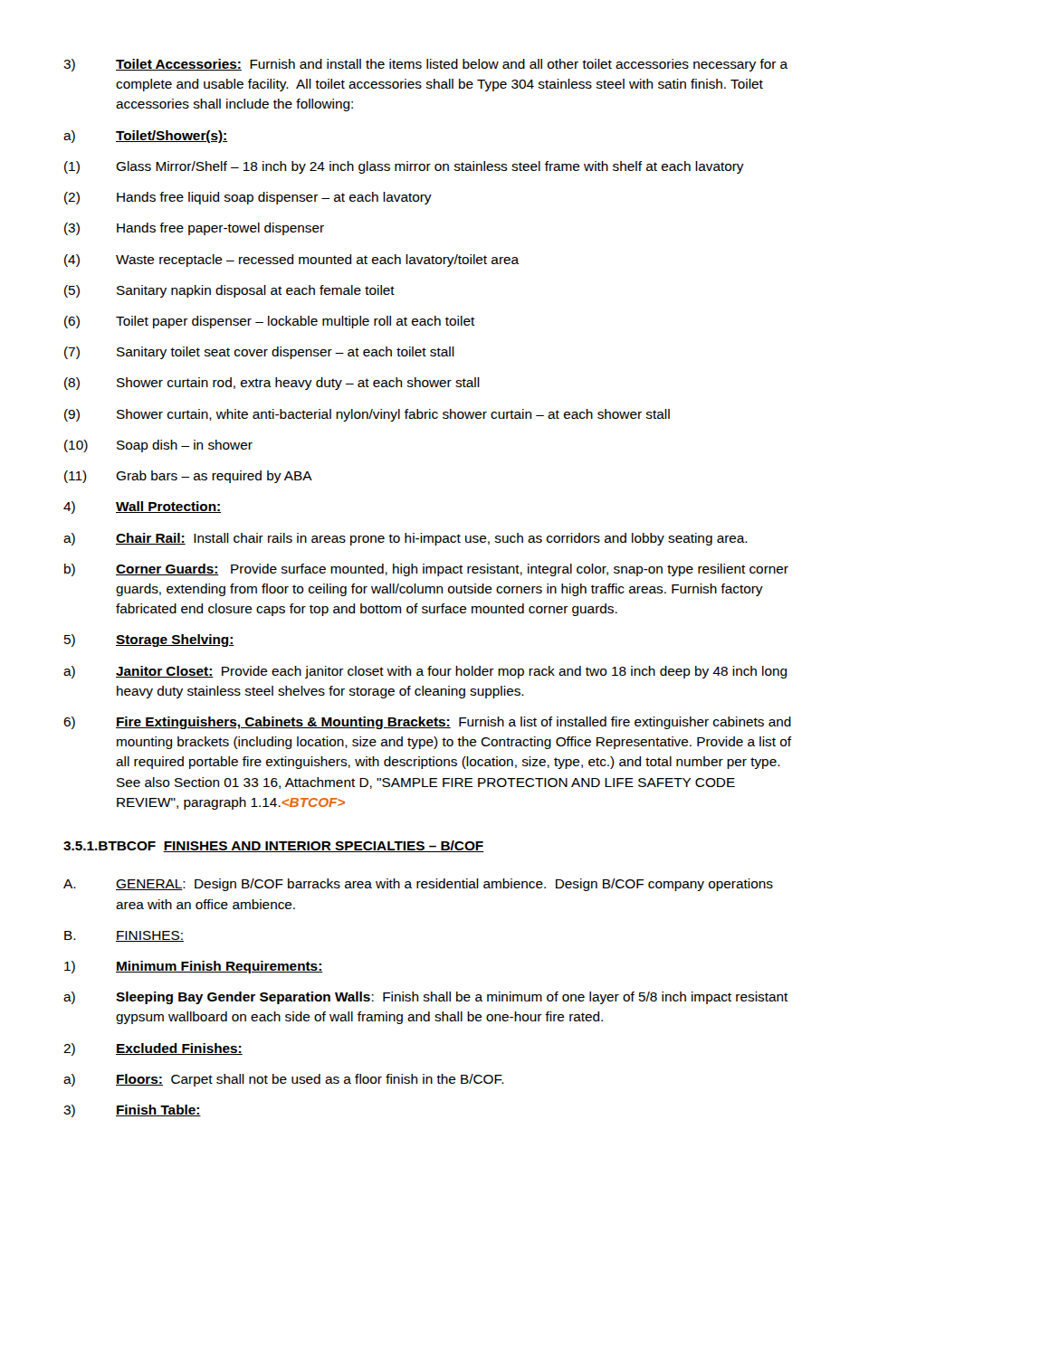3)
Toilet Accessories: Furnish and install the items listed below and all other toilet accessories necessary for a complete and usable facility. All toilet accessories shall be Type 304 stainless steel with satin finish. Toilet accessories shall include the following:
a)
Toilet/Shower(s):
(1)
Glass Mirror/Shelf – 18 inch by 24 inch glass mirror on stainless steel frame with shelf at each lavatory
(2)
Hands free liquid soap dispenser – at each lavatory
(3)
Hands free paper-towel dispenser
(4)
Waste receptacle – recessed mounted at each lavatory/toilet area
(5)
Sanitary napkin disposal at each female toilet
(6)
Toilet paper dispenser – lockable multiple roll at each toilet
(7)
Sanitary toilet seat cover dispenser – at each toilet stall
(8)
Shower curtain rod, extra heavy duty – at each shower stall
(9)
Shower curtain, white anti-bacterial nylon/vinyl fabric shower curtain – at each shower stall
(10)
Soap dish – in shower
(11)
Grab bars – as required by ABA
4)
Wall Protection:
a)
Chair Rail: Install chair rails in areas prone to hi-impact use, such as corridors and lobby seating area.
b)
Corner Guards: Provide surface mounted, high impact resistant, integral color, snap-on type resilient corner guards, extending from floor to ceiling for wall/column outside corners in high traffic areas. Furnish factory fabricated end closure caps for top and bottom of surface mounted corner guards.
5)
Storage Shelving:
a)
Janitor Closet: Provide each janitor closet with a four holder mop rack and two 18 inch deep by 48 inch long heavy duty stainless steel shelves for storage of cleaning supplies.
6)
Fire Extinguishers, Cabinets & Mounting Brackets: Furnish a list of installed fire extinguisher cabinets and mounting brackets (including location, size and type) to the Contracting Office Representative. Provide a list of all required portable fire extinguishers, with descriptions (location, size, type, etc.) and total number per type. See also Section 01 33 16, Attachment D, "SAMPLE FIRE PROTECTION AND LIFE SAFETY CODE REVIEW", paragraph 1.14.<BTCOF>
3.5.1.BTBCOF FINISHES AND INTERIOR SPECIALTIES – B/COF
A.
GENERAL: Design B/COF barracks area with a residential ambience. Design B/COF company operations area with an office ambience.
B.
FINISHES:
1)
Minimum Finish Requirements:
a)
Sleeping Bay Gender Separation Walls: Finish shall be a minimum of one layer of 5/8 inch impact resistant gypsum wallboard on each side of wall framing and shall be one-hour fire rated.
2)
Excluded Finishes:
a)
Floors: Carpet shall not be used as a floor finish in the B/COF.
3)
Finish Table: